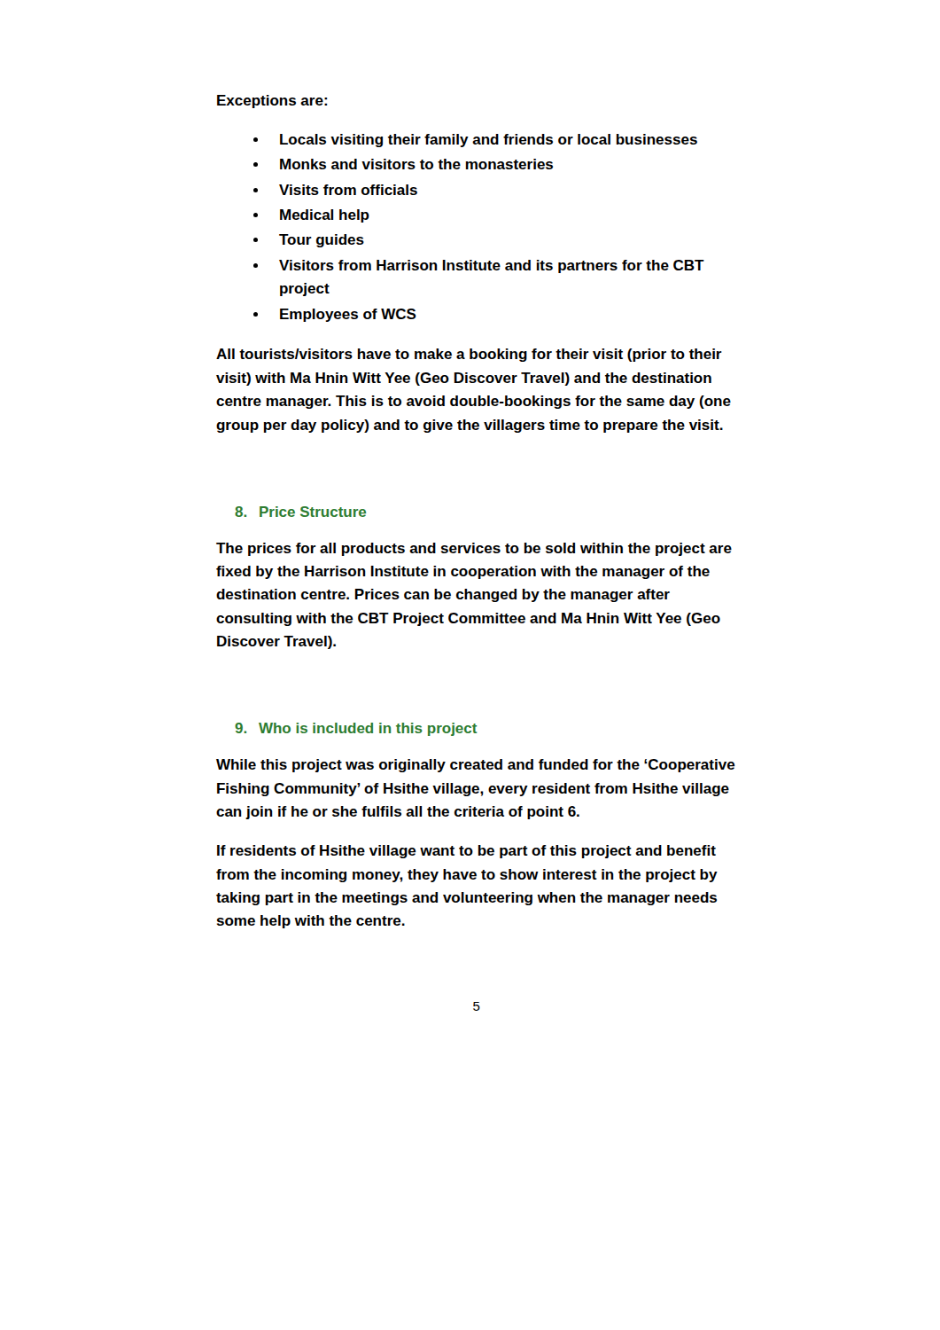Exceptions are:
Locals visiting their family and friends or local businesses
Monks and visitors to the monasteries
Visits from officials
Medical help
Tour guides
Visitors from Harrison Institute and its partners for the CBT project
Employees of WCS
All tourists/visitors have to make a booking for their visit (prior to their visit) with Ma Hnin Witt Yee (Geo Discover Travel) and the destination centre manager. This is to avoid double-bookings for the same day (one group per day policy) and to give the villagers time to prepare the visit.
8. Price Structure
The prices for all products and services to be sold within the project are fixed by the Harrison Institute in cooperation with the manager of the destination centre. Prices can be changed by the manager after consulting with the CBT Project Committee and Ma Hnin Witt Yee (Geo Discover Travel).
9. Who is included in this project
While this project was originally created and funded for the ‘Cooperative Fishing Community’ of Hsithe village, every resident from Hsithe village can join if he or she fulfils all the criteria of point 6.
If residents of Hsithe village want to be part of this project and benefit from the incoming money, they have to show interest in the project by taking part in the meetings and volunteering when the manager needs some help with the centre.
5